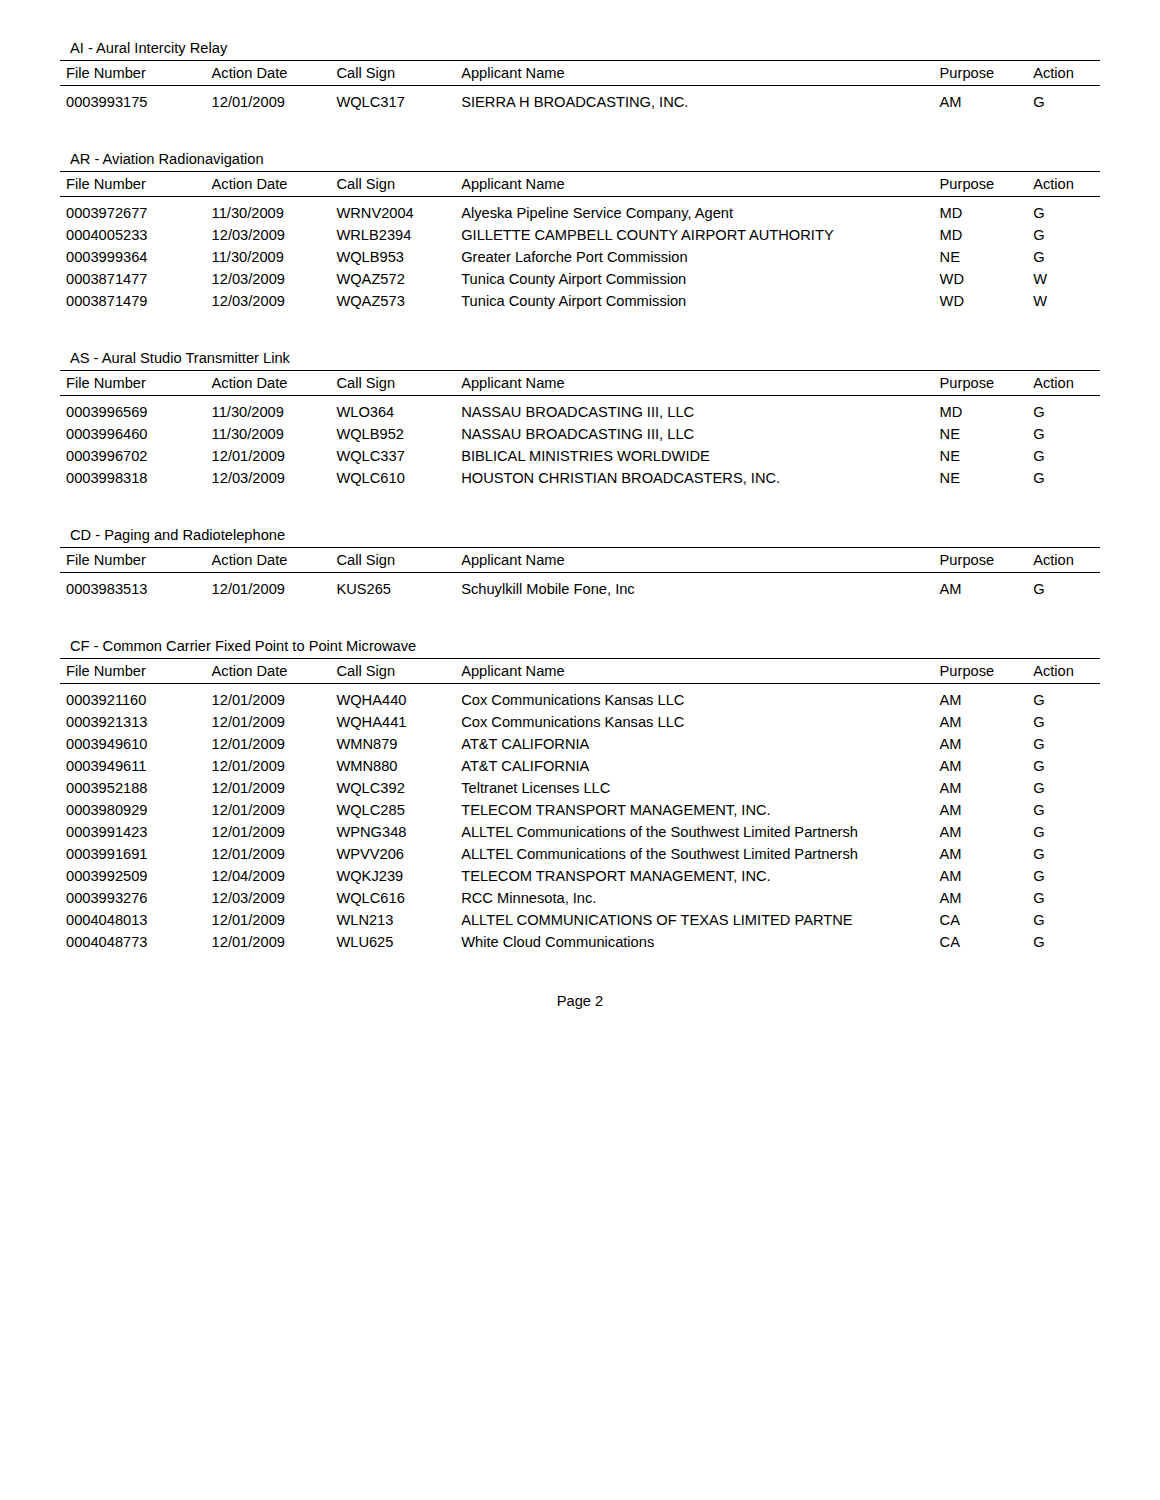AI - Aural Intercity Relay
| File Number | Action Date | Call Sign | Applicant Name | Purpose | Action |
| --- | --- | --- | --- | --- | --- |
| 0003993175 | 12/01/2009 | WQLC317 | SIERRA H BROADCASTING, INC. | AM | G |
AR - Aviation Radionavigation
| File Number | Action Date | Call Sign | Applicant Name | Purpose | Action |
| --- | --- | --- | --- | --- | --- |
| 0003972677 | 11/30/2009 | WRNV2004 | Alyeska Pipeline Service Company, Agent | MD | G |
| 0004005233 | 12/03/2009 | WRLB2394 | GILLETTE CAMPBELL COUNTY AIRPORT AUTHORITY | MD | G |
| 0003999364 | 11/30/2009 | WQLB953 | Greater Laforche Port Commission | NE | G |
| 0003871477 | 12/03/2009 | WQAZ572 | Tunica County Airport Commission | WD | W |
| 0003871479 | 12/03/2009 | WQAZ573 | Tunica County Airport Commission | WD | W |
AS - Aural Studio Transmitter Link
| File Number | Action Date | Call Sign | Applicant Name | Purpose | Action |
| --- | --- | --- | --- | --- | --- |
| 0003996569 | 11/30/2009 | WLO364 | NASSAU BROADCASTING III, LLC | MD | G |
| 0003996460 | 11/30/2009 | WQLB952 | NASSAU BROADCASTING III, LLC | NE | G |
| 0003996702 | 12/01/2009 | WQLC337 | BIBLICAL MINISTRIES WORLDWIDE | NE | G |
| 0003998318 | 12/03/2009 | WQLC610 | HOUSTON CHRISTIAN BROADCASTERS, INC. | NE | G |
CD - Paging and Radiotelephone
| File Number | Action Date | Call Sign | Applicant Name | Purpose | Action |
| --- | --- | --- | --- | --- | --- |
| 0003983513 | 12/01/2009 | KUS265 | Schuylkill Mobile Fone, Inc | AM | G |
CF - Common Carrier Fixed Point to Point Microwave
| File Number | Action Date | Call Sign | Applicant Name | Purpose | Action |
| --- | --- | --- | --- | --- | --- |
| 0003921160 | 12/01/2009 | WQHA440 | Cox Communications Kansas LLC | AM | G |
| 0003921313 | 12/01/2009 | WQHA441 | Cox Communications Kansas LLC | AM | G |
| 0003949610 | 12/01/2009 | WMN879 | AT&T CALIFORNIA | AM | G |
| 0003949611 | 12/01/2009 | WMN880 | AT&T CALIFORNIA | AM | G |
| 0003952188 | 12/01/2009 | WQLC392 | Teltranet Licenses LLC | AM | G |
| 0003980929 | 12/01/2009 | WQLC285 | TELECOM TRANSPORT MANAGEMENT, INC. | AM | G |
| 0003991423 | 12/01/2009 | WPNG348 | ALLTEL Communications of the Southwest Limited Partnersh | AM | G |
| 0003991691 | 12/01/2009 | WPVV206 | ALLTEL Communications of the Southwest Limited Partnersh | AM | G |
| 0003992509 | 12/04/2009 | WQKJ239 | TELECOM TRANSPORT MANAGEMENT, INC. | AM | G |
| 0003993276 | 12/03/2009 | WQLC616 | RCC Minnesota, Inc. | AM | G |
| 0004048013 | 12/01/2009 | WLN213 | ALLTEL COMMUNICATIONS OF TEXAS LIMITED PARTNE | CA | G |
| 0004048773 | 12/01/2009 | WLU625 | White Cloud Communications | CA | G |
Page 2